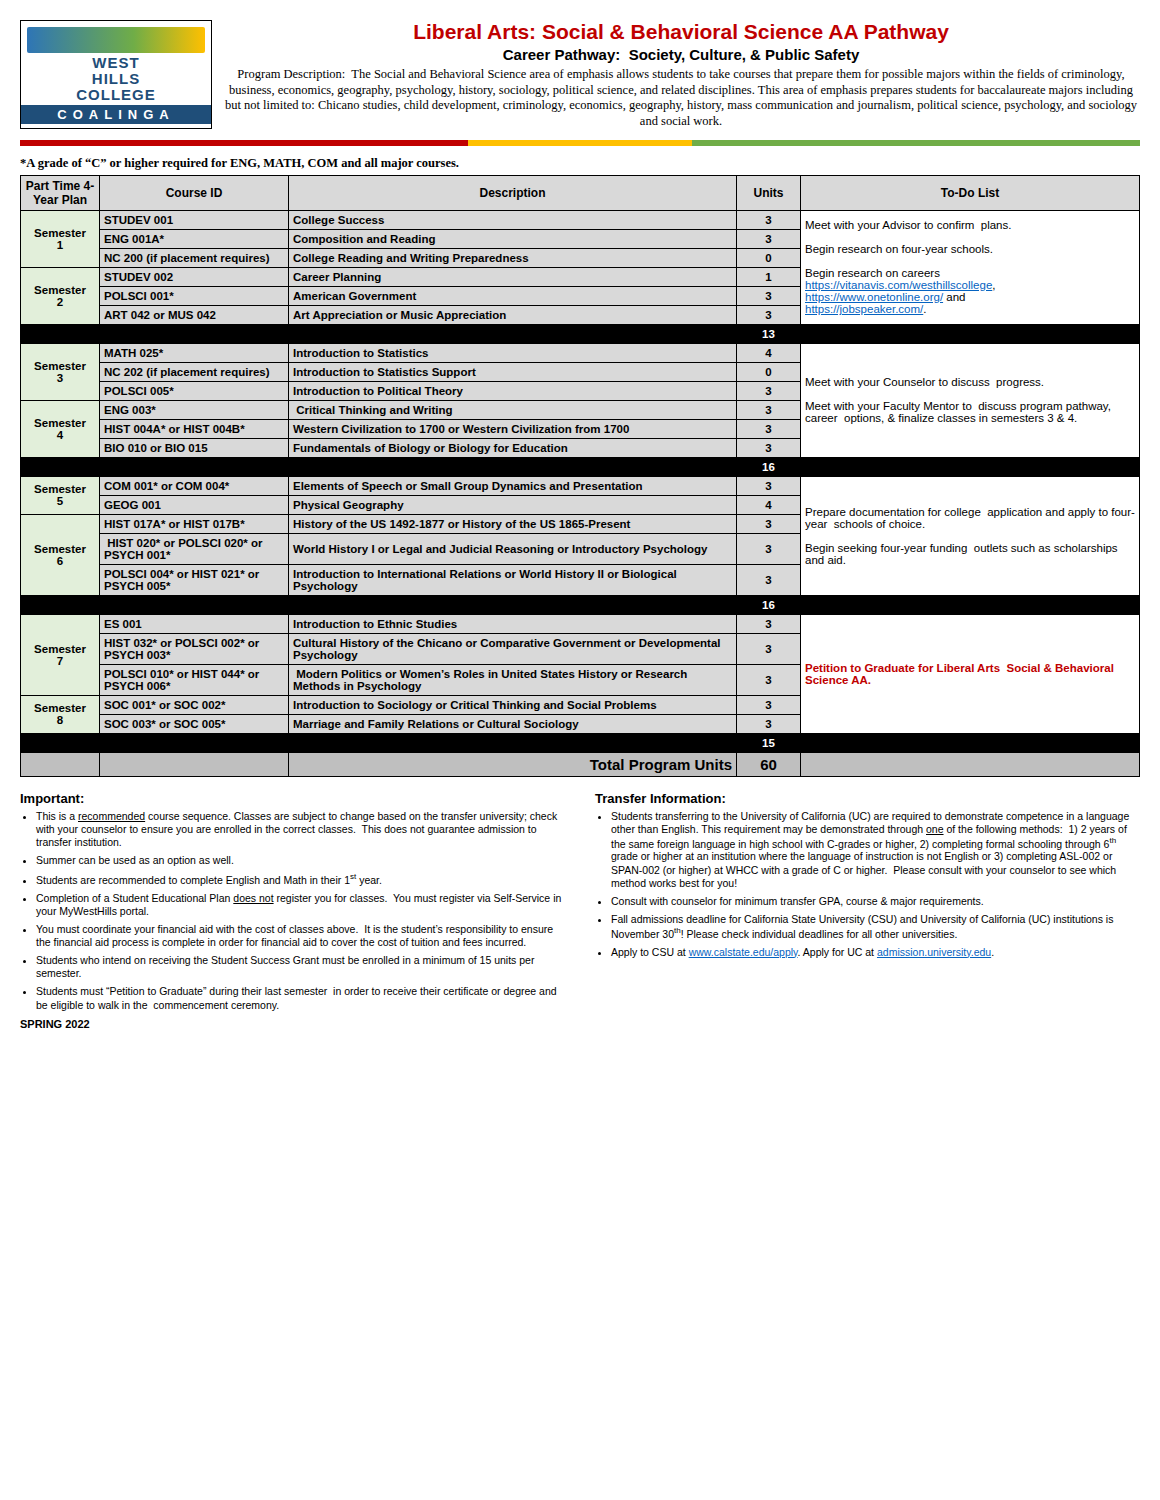WEST
HILLS
COLLEGE
COALINGA
Liberal Arts: Social & Behavioral Science AA Pathway
Career Pathway: Society, Culture, & Public Safety
Program Description: The Social and Behavioral Science area of emphasis allows students to take courses that prepare them for possible majors within the fields of criminology, business, economics, geography, psychology, history, sociology, political science, and related disciplines. This area of emphasis prepares students for baccalaureate majors including but not limited to: Chicano studies, child development, criminology, economics, geography, history, mass communication and journalism, political science, psychology, and sociology and social work.
*A grade of “C” or higher required for ENG, MATH, COM and all major courses.
| Part Time 4-Year Plan | Course ID | Description | Units | To-Do List |
| --- | --- | --- | --- | --- |
| Semester 1 | STUDEV 001 | College Success | 3 | Meet with your Advisor to confirm plans. Begin research on four-year schools. Begin research on careers https://vitanavis.com/westhillscollege , https://www.onetonline.org/ and https://jobspeaker.com/ . |
| ENG 001A* | Composition and Reading | 3 |
| NC 200 (if placement requires) | College Reading and Writing Preparedness | 0 |
| Semester 2 | STUDEV 002 | Career Planning | 1 |
| POLSCI 001* | American Government | 3 |
| ART 042 or MUS 042 | Art Appreciation or Music Appreciation | 3 |
| | 13 | |
| Semester 3 | MATH 025* | Introduction to Statistics | 4 | Meet with your Counselor to discuss progress. Meet with your Faculty Mentor to discuss program pathway, career options, & finalize classes in semesters 3 & 4. |
| NC 202 (if placement requires) | Introduction to Statistics Support | 0 |
| POLSCI 005* | Introduction to Political Theory | 3 |
| Semester 4 | ENG 003* | Critical Thinking and Writing | 3 |
| HIST 004A* or HIST 004B* | Western Civilization to 1700 or Western Civilization from 1700 | 3 |
| BIO 010 or BIO 015 | Fundamentals of Biology or Biology for Education | 3 |
| | 16 | |
| Semester 5 | COM 001* or COM 004* | Elements of Speech or Small Group Dynamics and Presentation | 3 | Prepare documentation for college application and apply to four-year schools of choice. Begin seeking four-year funding outlets such as scholarships and aid. |
| GEOG 001 | Physical Geography | 4 |
| Semester 6 | HIST 017A* or HIST 017B* | History of the US 1492-1877 or History of the US 1865-Present | 3 |
| HIST 020* or POLSCI 020* or PSYCH 001* | World History I or Legal and Judicial Reasoning or Introductory Psychology | 3 |
| POLSCI 004* or HIST 021* or PSYCH 005* | Introduction to International Relations or World History II or Biological Psychology | 3 |
| | 16 | |
| Semester 7 | ES 001 | Introduction to Ethnic Studies | 3 | Petition to Graduate for Liberal Arts Social & Behavioral Science AA. |
| HIST 032* or POLSCI 002* or PSYCH 003* | Cultural History of the Chicano or Comparative Government or Developmental Psychology | 3 |
| POLSCI 010* or HIST 044* or PSYCH 006* | Modern Politics or Women’s Roles in United States History or Research Methods in Psychology | 3 |
| Semester 8 | SOC 001* or SOC 002* | Introduction to Sociology or Critical Thinking and Social Problems | 3 |
| SOC 003* or SOC 005* | Marriage and Family Relations or Cultural Sociology | 3 |
| | 15 | |
| | | Total Program Units | 60 | |
Important:
This is a recommended course sequence. Classes are subject to change based on the transfer university; check with your counselor to ensure you are enrolled in the correct classes. This does not guarantee admission to transfer institution.
Summer can be used as an option as well.
Students are recommended to complete English and Math in their 1st year.
Completion of a Student Educational Plan does not register you for classes. You must register via Self-Service in your MyWestHills portal.
You must coordinate your financial aid with the cost of classes above. It is the student’s responsibility to ensure the financial aid process is complete in order for financial aid to cover the cost of tuition and fees incurred.
Students who intend on receiving the Student Success Grant must be enrolled in a minimum of 15 units per semester.
Students must “Petition to Graduate” during their last semester in order to receive their certificate or degree and be eligible to walk in the commencement ceremony.
SPRING 2022
Transfer Information:
Students transferring to the University of California (UC) are required to demonstrate competence in a language other than English. This requirement may be demonstrated through one of the following methods: 1) 2 years of the same foreign language in high school with C-grades or higher, 2) completing formal schooling through 6th grade or higher at an institution where the language of instruction is not English or 3) completing ASL-002 or SPAN-002 (or higher) at WHCC with a grade of C or higher. Please consult with your counselor to see which method works best for you!
Consult with counselor for minimum transfer GPA, course & major requirements.
Fall admissions deadline for California State University (CSU) and University of California (UC) institutions is November 30th! Please check individual deadlines for all other universities.
Apply to CSU at www.calstate.edu/apply. Apply for UC at admission.university.edu.